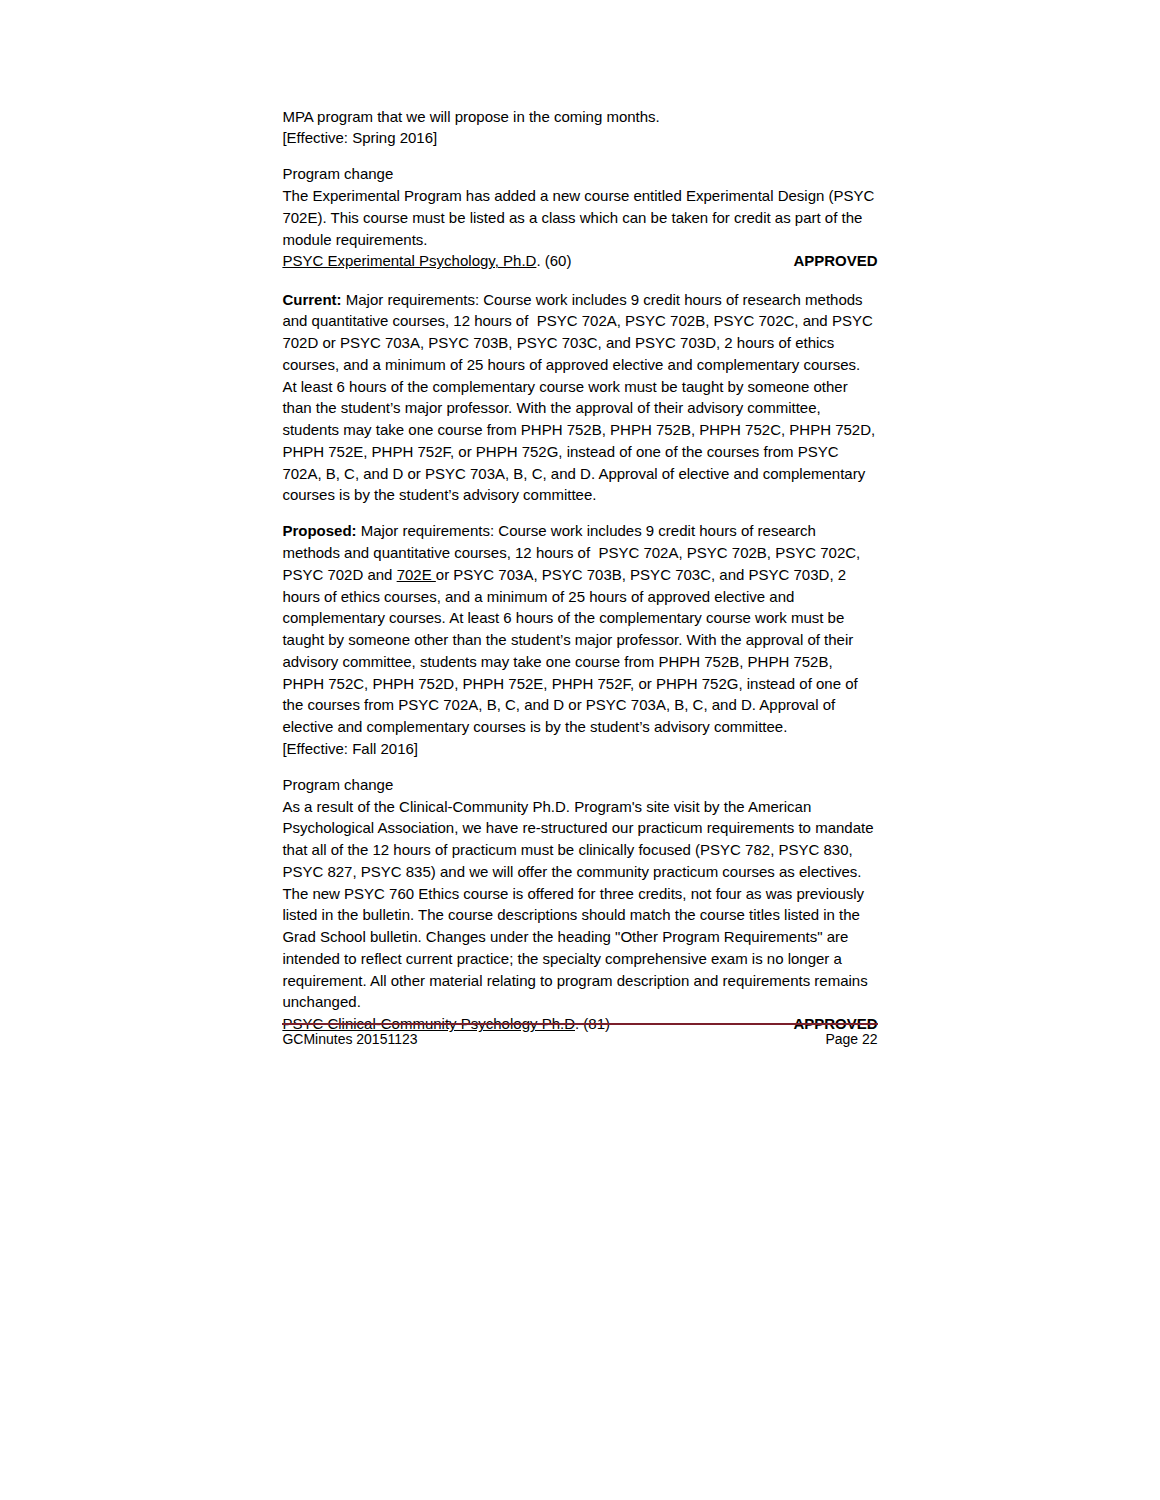MPA program that we will propose in the coming months.
[Effective: Spring 2016]
Program change
The Experimental Program has added a new course entitled Experimental Design (PSYC 702E). This course must be listed as a class which can be taken for credit as part of the module requirements.
PSYC Experimental Psychology, Ph.D. (60)
APPROVED
Current: Major requirements: Course work includes 9 credit hours of research methods and quantitative courses, 12 hours of PSYC 702A, PSYC 702B, PSYC 702C, and PSYC 702D or PSYC 703A, PSYC 703B, PSYC 703C, and PSYC 703D, 2 hours of ethics courses, and a minimum of 25 hours of approved elective and complementary courses. At least 6 hours of the complementary course work must be taught by someone other than the student’s major professor. With the approval of their advisory committee, students may take one course from PHPH 752B, PHPH 752B, PHPH 752C, PHPH 752D, PHPH 752E, PHPH 752F, or PHPH 752G, instead of one of the courses from PSYC 702A, B, C, and D or PSYC 703A, B, C, and D. Approval of elective and complementary courses is by the student’s advisory committee.
Proposed: Major requirements: Course work includes 9 credit hours of research methods and quantitative courses, 12 hours of PSYC 702A, PSYC 702B, PSYC 702C, PSYC 702D and 702E or PSYC 703A, PSYC 703B, PSYC 703C, and PSYC 703D, 2 hours of ethics courses, and a minimum of 25 hours of approved elective and complementary courses. At least 6 hours of the complementary course work must be taught by someone other than the student’s major professor. With the approval of their advisory committee, students may take one course from PHPH 752B, PHPH 752B, PHPH 752C, PHPH 752D, PHPH 752E, PHPH 752F, or PHPH 752G, instead of one of the courses from PSYC 702A, B, C, and D or PSYC 703A, B, C, and D. Approval of elective and complementary courses is by the student’s advisory committee.
[Effective: Fall 2016]
Program change
As a result of the Clinical-Community Ph.D. Program's site visit by the American Psychological Association, we have re-structured our practicum requirements to mandate that all of the 12 hours of practicum must be clinically focused (PSYC 782, PSYC 830, PSYC 827, PSYC 835) and we will offer the community practicum courses as electives. The new PSYC 760 Ethics course is offered for three credits, not four as was previously listed in the bulletin. The course descriptions should match the course titles listed in the Grad School bulletin. Changes under the heading "Other Program Requirements" are intended to reflect current practice; the specialty comprehensive exam is no longer a requirement. All other material relating to program description and requirements remains unchanged.
PSYC Clinical-Community Psychology Ph.D. (81)
APPROVED
GCMinutes 20151123 Page 22